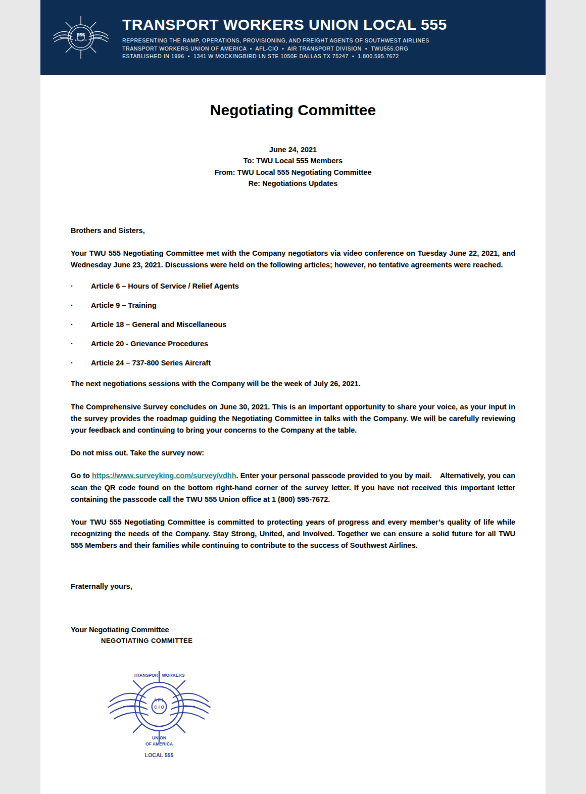555 A F L - C I O
TRANSPORT WORKERS UNION LOCAL 555
Representing the Ramp, Operations, Provisioning, and Freight Agents of Southwest Airlines
Transport Workers Union of America • AFL-CIO • Air Transport Division • TWU555.ORG
Established in 1996 • 1341 W Mockingbird Ln Ste 1050E Dallas TX 75247 • 1.800.595.7672
Negotiating Committee
June 24, 2021
To: TWU Local 555 Members
From: TWU Local 555 Negotiating Committee
Re: Negotiations Updates
Brothers and Sisters,
Your TWU 555 Negotiating Committee met with the Company negotiators via video conference on Tuesday June 22, 2021, and Wednesday June 23, 2021. Discussions were held on the following articles; however, no tentative agreements were reached.
·Article 6 – Hours of Service / Relief Agents
·Article 9 – Training
·Article 18 – General and Miscellaneous
·Article 20 - Grievance Procedures
·Article 24 – 737-800 Series Aircraft
The next negotiations sessions with the Company will be the week of July 26, 2021.
The Comprehensive Survey concludes on June 30, 2021. This is an important opportunity to share your voice, as your input in the survey provides the roadmap guiding the Negotiating Committee in talks with the Company. We will be carefully reviewing your feedback and continuing to bring your concerns to the Company at the table.
Do not miss out. Take the survey now:
Go to https://www.surveyking.com/survey/vdhh. Enter your personal passcode provided to you by mail. Alternatively, you can scan the QR code found on the bottom right-hand corner of the survey letter. If you have not received this important letter containing the passcode call the TWU 555 Union office at 1 (800) 595-7672.
Your TWU 555 Negotiating Committee is committed to protecting years of progress and every member’s quality of life while recognizing the needs of the Company. Stay Strong, United, and Involved. Together we can ensure a solid future for all TWU 555 Members and their families while continuing to contribute to the success of Southwest Airlines.
Fraternally yours,
Your Negotiating Committee
NEGOTIATING COMMITTEE
A F L C I O TRANSPORT WORKERS UNION OF AMERICA LOCAL 555